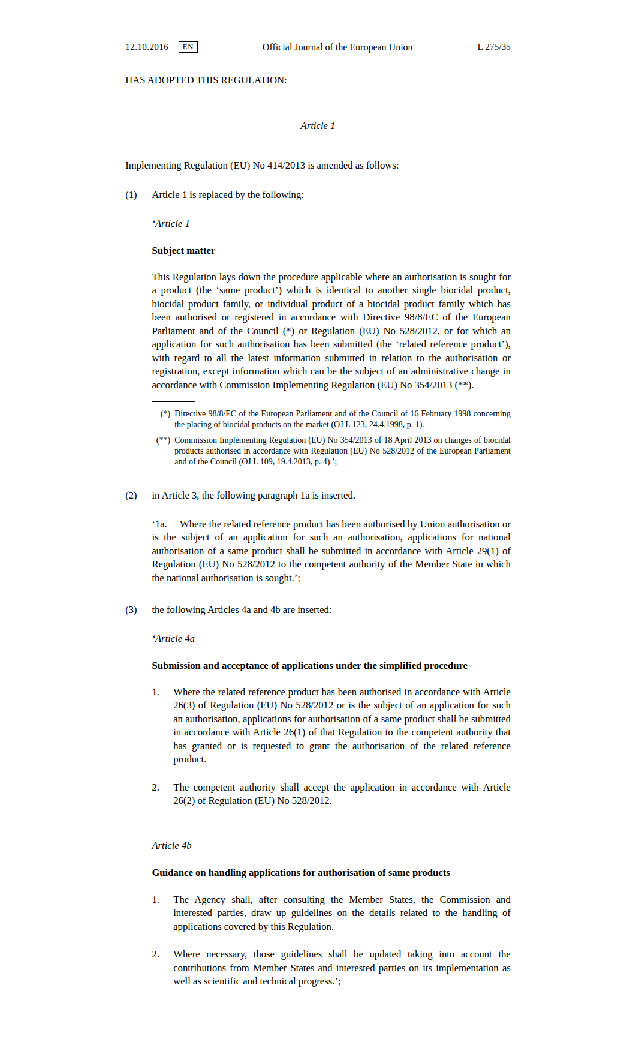12.10.2016 EN
Official Journal of the European Union
L 275/35
HAS ADOPTED THIS REGULATION:
Article 1
Implementing Regulation (EU) No 414/2013 is amended as follows:
(1)
Article 1 is replaced by the following:
‘Article 1
Subject matter
This Regulation lays down the procedure applicable where an authorisation is sought for a product (the ‘same product’) which is identical to another single biocidal product, biocidal product family, or individual product of a biocidal product family which has been authorised or registered in accordance with Directive 98/8/EC of the European Parliament and of the Council (*) or Regulation (EU) No 528/2012, or for which an application for such authorisation has been submitted (the ‘related reference product’), with regard to all the latest information submitted in relation to the authorisation or registration, except information which can be the subject of an administrative change in accordance with Commission Implementing Regulation (EU) No 354/2013 (**).
(*)
Directive 98/8/EC of the European Parliament and of the Council of 16 February 1998 concerning the placing of biocidal products on the market (OJ L 123, 24.4.1998, p. 1).
(**)
Commission Implementing Regulation (EU) No 354/2013 of 18 April 2013 on changes of biocidal products authorised in accordance with Regulation (EU) No 528/2012 of the European Parliament and of the Council (OJ L 109, 19.4.2013, p. 4).’;
(2)
in Article 3, the following paragraph 1a is inserted.
‘1a. Where the related reference product has been authorised by Union authorisation or is the subject of an application for such an authorisation, applications for national authorisation of a same product shall be submitted in accordance with Article 29(1) of Regulation (EU) No 528/2012 to the competent authority of the Member State in which the national authorisation is sought.’;
(3)
the following Articles 4a and 4b are inserted:
‘Article 4a
Submission and acceptance of applications under the simplified procedure
1.
Where the related reference product has been authorised in accordance with Article 26(3) of Regulation (EU) No 528/2012 or is the subject of an application for such an authorisation, applications for authorisation of a same product shall be submitted in accordance with Article 26(1) of that Regulation to the competent authority that has granted or is requested to grant the authorisation of the related reference product.
2.
The competent authority shall accept the application in accordance with Article 26(2) of Regulation (EU) No 528/2012.
Article 4b
Guidance on handling applications for authorisation of same products
1.
The Agency shall, after consulting the Member States, the Commission and interested parties, draw up guidelines on the details related to the handling of applications covered by this Regulation.
2.
Where necessary, those guidelines shall be updated taking into account the contributions from Member States and interested parties on its implementation as well as scientific and technical progress.’;